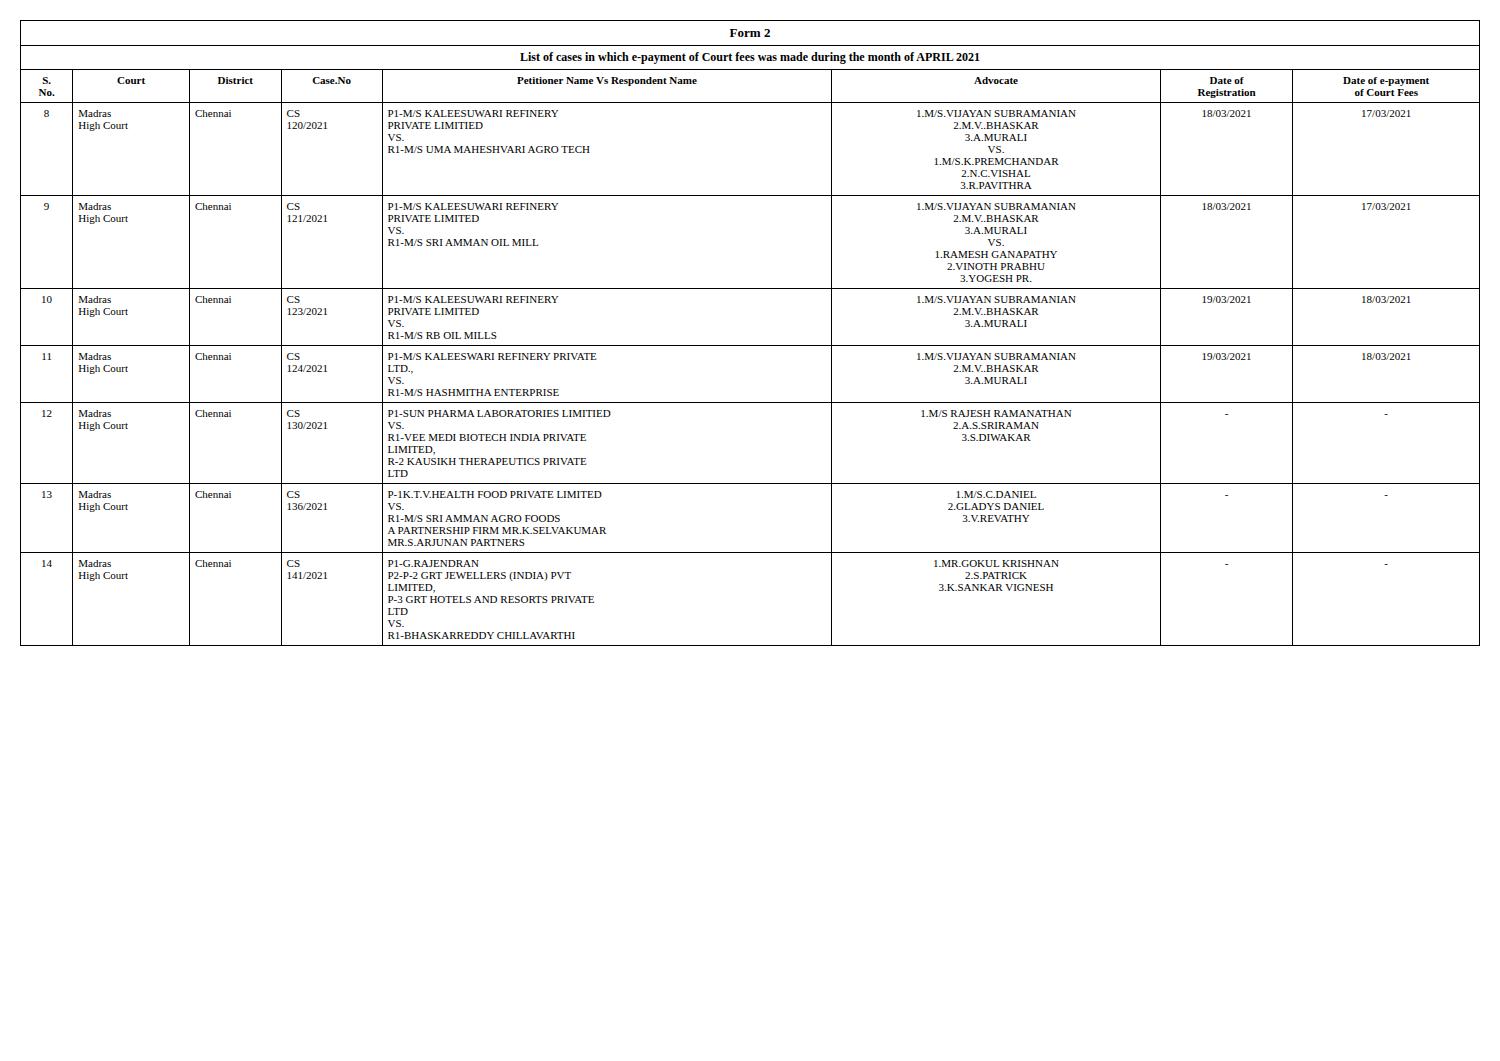Form 2
| List of cases in which e-payment of Court fees was made during the month of APRIL 2021 |
| S. No. | Court | District | Case.No | Petitioner Name Vs Respondent Name | Advocate | Date of Registration | Date of e-payment of Court Fees |
| 8 | Madras High Court | Chennai | CS 120/2021 | P1-M/S KALEESUWARI REFINERY PRIVATE LIMITIED VS. R1-M/S UMA MAHESHVARI AGRO TECH | 1.M/S.VIJAYAN SUBRAMANIAN 2.M.V..BHASKAR 3.A.MURALI VS. 1.M/S.K.PREMCHANDAR 2.N.C.VISHAL 3.R.PAVITHRA | 18/03/2021 | 17/03/2021 |
| 9 | Madras High Court | Chennai | CS 121/2021 | P1-M/S KALEESUWARI REFINERY PRIVATE LIMITED VS. R1-M/S SRI AMMAN OIL MILL | 1.M/S.VIJAYAN SUBRAMANIAN 2.M.V..BHASKAR 3.A.MURALI VS. 1.RAMESH GANAPATHY 2.VINOTH PRABHU 3.YOGESH PR. | 18/03/2021 | 17/03/2021 |
| 10 | Madras High Court | Chennai | CS 123/2021 | P1-M/S KALEESUWARI REFINERY PRIVATE LIMITED VS. R1-M/S RB OIL MILLS | 1.M/S.VIJAYAN SUBRAMANIAN 2.M.V..BHASKAR 3.A.MURALI | 19/03/2021 | 18/03/2021 |
| 11 | Madras High Court | Chennai | CS 124/2021 | P1-M/S KALEESWARI REFINERY PRIVATE LTD., VS. R1-M/S HASHMITHA ENTERPRISE | 1.M/S.VIJAYAN SUBRAMANIAN 2.M.V..BHASKAR 3.A.MURALI | 19/03/2021 | 18/03/2021 |
| 12 | Madras High Court | Chennai | CS 130/2021 | P1-SUN PHARMA LABORATORIES LIMITIED VS. R1-VEE MEDI BIOTECH INDIA PRIVATE LIMITED, R-2 KAUSIKH THERAPEUTICS PRIVATE LTD | 1.M/S RAJESH RAMANATHAN 2.A.S.SRIRAMAN 3.S.DIWAKAR | - | - |
| 13 | Madras High Court | Chennai | CS 136/2021 | P-1K.T.V.HEALTH FOOD PRIVATE LIMITED VS. R1-M/S SRI AMMAN AGRO FOODS A PARTNERSHIP FIRM MR.K.SELVAKUMAR MR.S.ARJUNAN PARTNERS | 1.M/S.C.DANIEL 2.GLADYS DANIEL 3.V.REVATHY | - | - |
| 14 | Madras High Court | Chennai | CS 141/2021 | P1-G.RAJENDRAN P2-P-2 GRT JEWELLERS (INDIA) PVT LIMITED, P-3 GRT HOTELS AND RESORTS PRIVATE LTD VS. R1-BHASKARREDDY CHILLAVARTHI | 1.MR.GOKUL KRISHNAN 2.S.PATRICK 3.K.SANKAR VIGNESH | - | - |